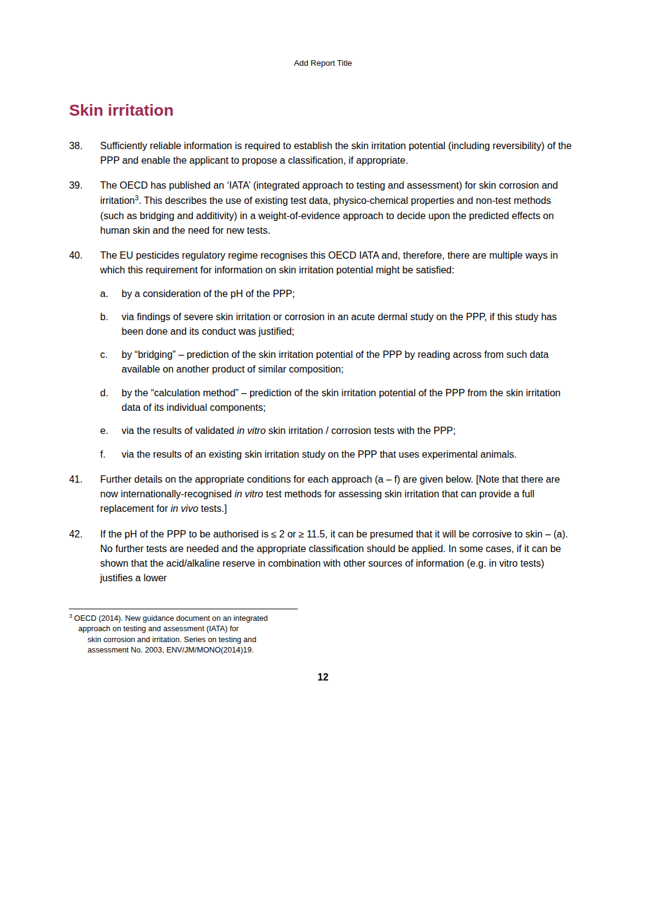Add Report Title
Skin irritation
38. Sufficiently reliable information is required to establish the skin irritation potential (including reversibility) of the PPP and enable the applicant to propose a classification, if appropriate.
39. The OECD has published an ‘IATA’ (integrated approach to testing and assessment) for skin corrosion and irritation3. This describes the use of existing test data, physico-chemical properties and non-test methods (such as bridging and additivity) in a weight-of-evidence approach to decide upon the predicted effects on human skin and the need for new tests.
40. The EU pesticides regulatory regime recognises this OECD IATA and, therefore, there are multiple ways in which this requirement for information on skin irritation potential might be satisfied:
a. by a consideration of the pH of the PPP;
b. via findings of severe skin irritation or corrosion in an acute dermal study on the PPP, if this study has been done and its conduct was justified;
c. by “bridging” – prediction of the skin irritation potential of the PPP by reading across from such data available on another product of similar composition;
d. by the “calculation method” – prediction of the skin irritation potential of the PPP from the skin irritation data of its individual components;
e. via the results of validated in vitro skin irritation / corrosion tests with the PPP;
f. via the results of an existing skin irritation study on the PPP that uses experimental animals.
41. Further details on the appropriate conditions for each approach (a – f) are given below. [Note that there are now internationally-recognised in vitro test methods for assessing skin irritation that can provide a full replacement for in vivo tests.]
42. If the pH of the PPP to be authorised is ≤ 2 or ≥ 11.5, it can be presumed that it will be corrosive to skin – (a). No further tests are needed and the appropriate classification should be applied. In some cases, if it can be shown that the acid/alkaline reserve in combination with other sources of information (e.g. in vitro tests) justifies a lower
3 OECD (2014). New guidance document on an integrated approach on testing and assessment (IATA) for
skin corrosion and irritation. Series on testing and assessment No. 2003, ENV/JM/MONO(2014)19.
12